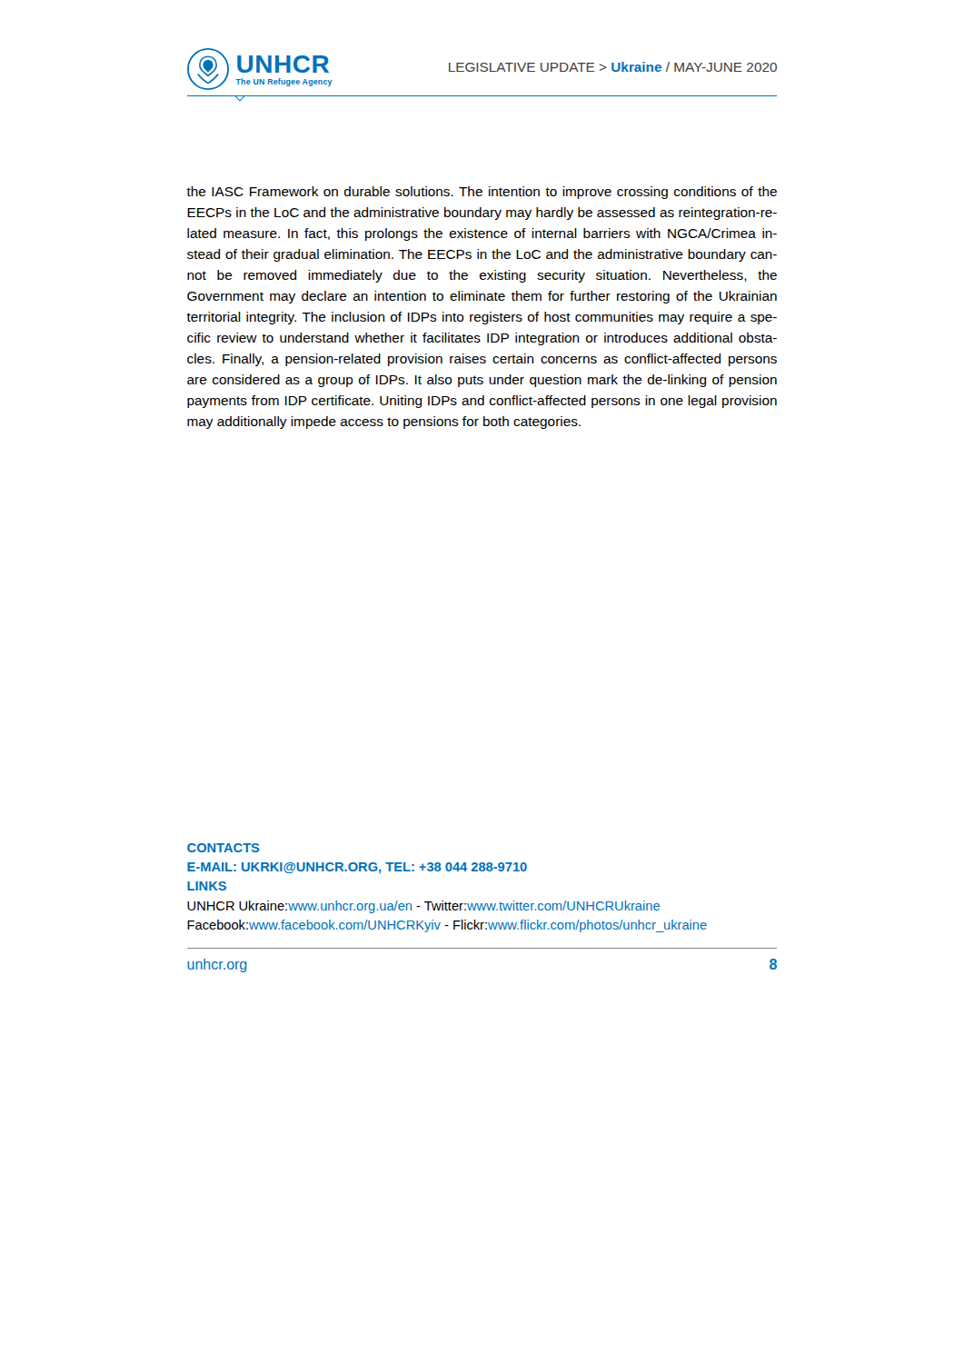UNHCR
The UN Refugee Agency
LEGISLATIVE UPDATE > Ukraine / MAY-JUNE 2020
the IASC Framework on durable solutions. The intention to improve crossing conditions of the EECPs in the LoC and the administrative boundary may hardly be assessed as reintegration-related measure. In fact, this prolongs the existence of internal barriers with NGCA/Crimea instead of their gradual elimination. The EECPs in the LoC and the administrative boundary cannot be removed immediately due to the existing security situation. Nevertheless, the Government may declare an intention to eliminate them for further restoring of the Ukrainian territorial integrity. The inclusion of IDPs into registers of host communities may require a specific review to understand whether it facilitates IDP integration or introduces additional obstacles. Finally, a pension-related provision raises certain concerns as conflict-affected persons are considered as a group of IDPs. It also puts under question mark the de-linking of pension payments from IDP certificate. Uniting IDPs and conflict-affected persons in one legal provision may additionally impede access to pensions for both categories.
CONTACTS
E-MAIL: UKRKI@UNHCR.ORG, TEL: +38 044 288-9710
LINKS
UNHCR Ukraine:www.unhcr.org.ua/en - Twitter:www.twitter.com/UNHCRUkraine
Facebook:www.facebook.com/UNHCRKyiv - Flickr:www.flickr.com/photos/unhcr_ukraine
unhcr.org
8